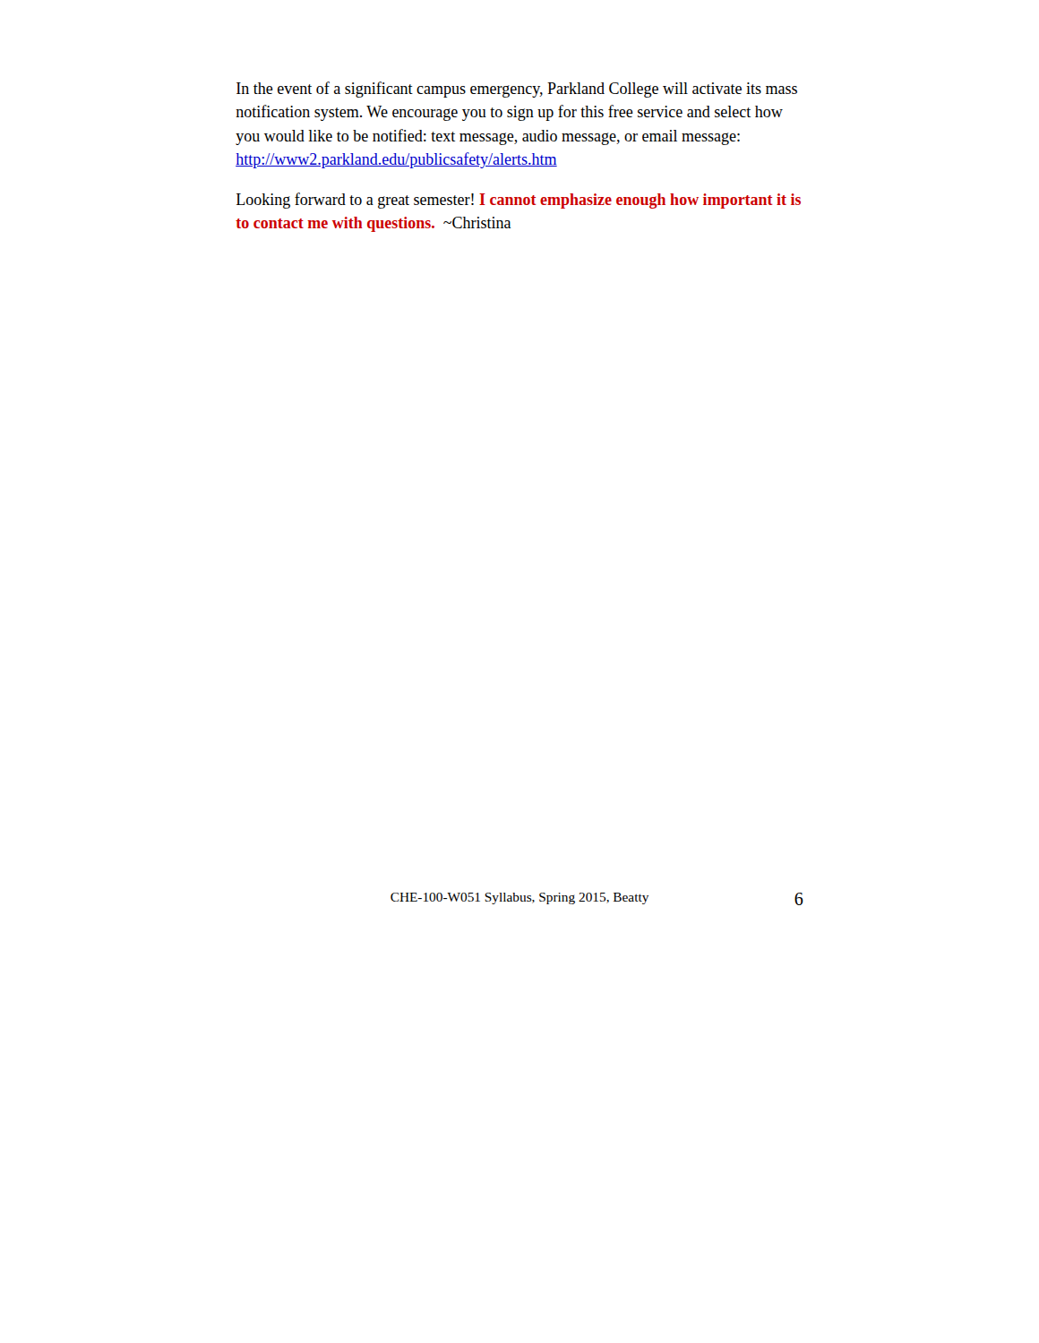In the event of a significant campus emergency, Parkland College will activate its mass notification system. We encourage you to sign up for this free service and select how you would like to be notified: text message, audio message, or email message: http://www2.parkland.edu/publicsafety/alerts.htm
Looking forward to a great semester! I cannot emphasize enough how important it is to contact me with questions. ~Christina
CHE-100-W051 Syllabus, Spring 2015, Beatty 6